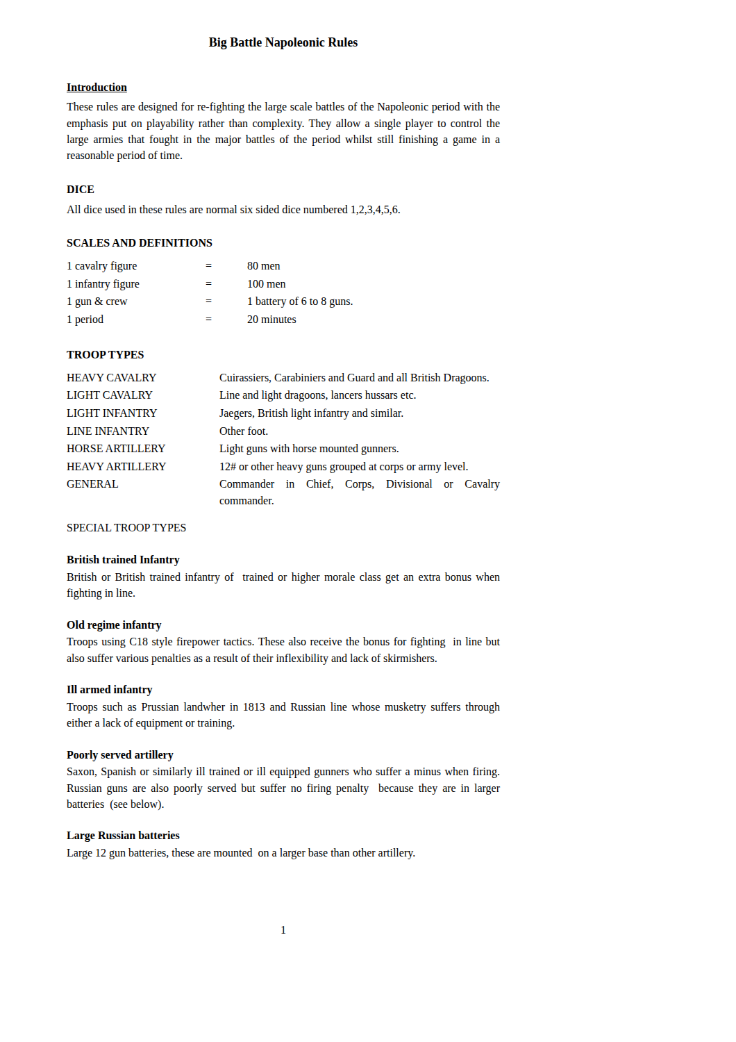Big Battle Napoleonic Rules
Introduction
These rules are designed for re-fighting the large scale battles of the Napoleonic period with the emphasis put on playability rather than complexity. They allow a single player to control the large armies that fought in the major battles of the period whilst still finishing a game in a reasonable period of time.
DICE
All dice used in these rules are normal six sided dice numbered 1,2,3,4,5,6.
SCALES AND DEFINITIONS
| 1 cavalry figure | = | 80 men |
| 1 infantry figure | = | 100 men |
| 1 gun & crew | = | 1 battery of 6 to 8 guns. |
| 1 period | = | 20 minutes |
TROOP TYPES
| HEAVY CAVALRY | Cuirassiers, Carabiniers and Guard and all British Dragoons. |
| LIGHT CAVALRY | Line and light dragoons, lancers hussars etc. |
| LIGHT INFANTRY | Jaegers, British light infantry and similar. |
| LINE INFANTRY | Other foot. |
| HORSE ARTILLERY | Light guns with horse mounted gunners. |
| HEAVY ARTILLERY | 12# or other heavy guns grouped at corps or army level. |
| GENERAL | Commander in Chief, Corps, Divisional or Cavalry commander. |
SPECIAL TROOP TYPES
British trained Infantry
British or British trained infantry of trained or higher morale class get an extra bonus when fighting in line.
Old regime infantry
Troops using C18 style firepower tactics. These also receive the bonus for fighting in line but also suffer various penalties as a result of their inflexibility and lack of skirmishers.
Ill armed infantry
Troops such as Prussian landwher in 1813 and Russian line whose musketry suffers through either a lack of equipment or training.
Poorly served artillery
Saxon, Spanish or similarly ill trained or ill equipped gunners who suffer a minus when firing. Russian guns are also poorly served but suffer no firing penalty because they are in larger batteries (see below).
Large Russian batteries
Large 12 gun batteries, these are mounted on a larger base than other artillery.
1